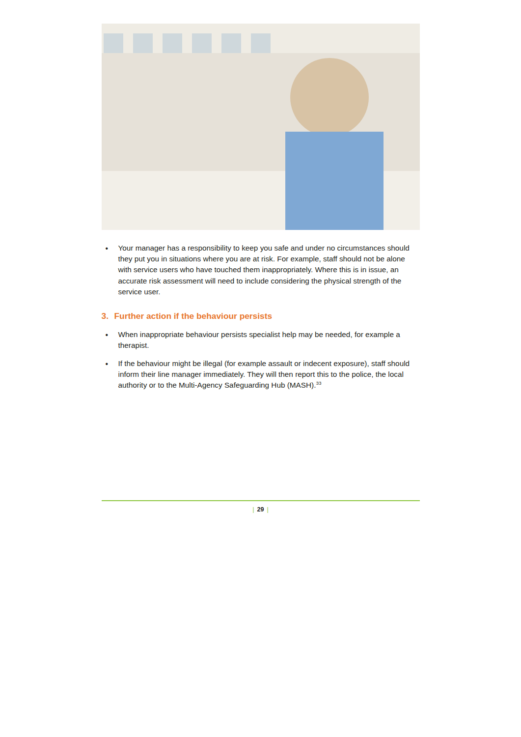Your manager has a responsibility to keep you safe and under no circumstances should they put you in situations where you are at risk. For example, staff should not be alone with service users who have touched them inappropriately. Where this is in issue, an accurate risk assessment will need to include considering the physical strength of the service user.
3. Further action if the behaviour persists
When inappropriate behaviour persists specialist help may be needed, for example a therapist.
If the behaviour might be illegal (for example assault or indecent exposure), staff should inform their line manager immediately. They will then report this to the police, the local authority or to the Multi-Agency Safeguarding Hub (MASH).33
|29|